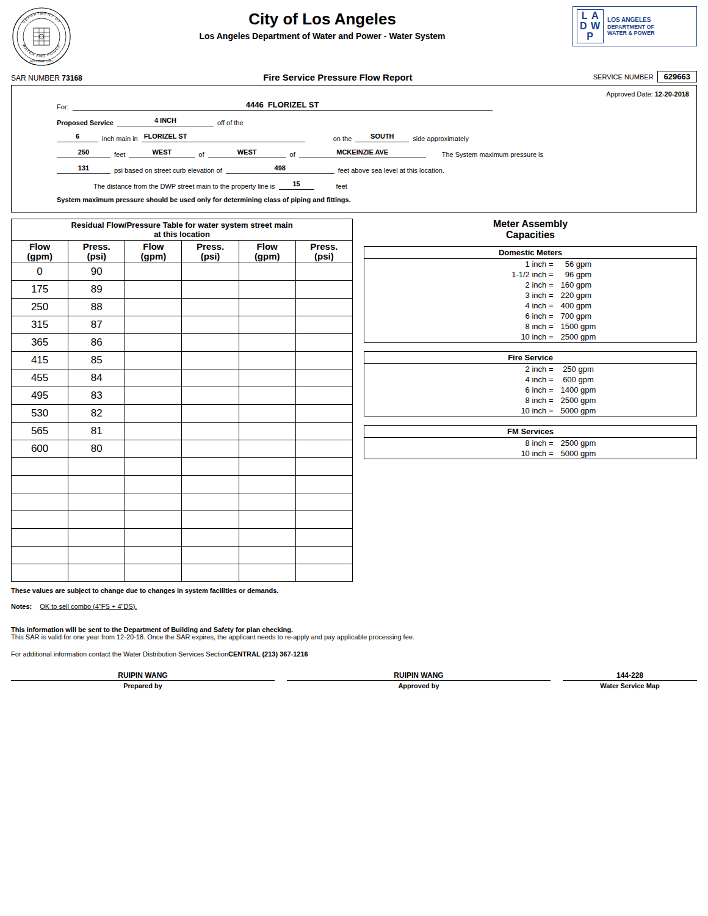DEPARTMENT OF WATER AND POWER FOUNDED 1781
City of Los Angeles
Los Angeles Department of Water and Power - Water System
L A
D W
P
LOS ANGELES
DEPARTMENT OF
WATER & POWER
SAR NUMBER 73168
Fire Service Pressure Flow Report
SERVICE NUMBER 629663
Approved Date: 12-20-2018
For: 4446 FLORIZEL ST
Proposed Service 4 INCH off of the
6 inch main in FLORIZEL ST on the SOUTH side approximately
250 feet WEST of WEST of MCKEINZIE AVE The System maximum pressure is
131 psi based on street curb elevation of 498 feet above sea level at this location.
The distance from the DWP street main to the property line is 15 feet
System maximum pressure should be used only for determining class of piping and fittings.
Residual Flow/Pressure Table for water system street main
at this location
| Flow (gpm) | Press. (psi) | Flow (gpm) | Press. (psi) | Flow (gpm) | Press. (psi) |
| --- | --- | --- | --- | --- | --- |
| 0 | 90 | | | | |
| 175 | 89 | | | | |
| 250 | 88 | | | | |
| 315 | 87 | | | | |
| 365 | 86 | | | | |
| 415 | 85 | | | | |
| 455 | 84 | | | | |
| 495 | 83 | | | | |
| 530 | 82 | | | | |
| 565 | 81 | | | | |
| 600 | 80 | | | | |
Meter Assembly
Capacities
Domestic Meters
| 1 inch = | 56 gpm |
| 1-1/2 inch = | 96 gpm |
| 2 inch = | 160 gpm |
| 3 inch = | 220 gpm |
| 4 inch = | 400 gpm |
| 6 inch = | 700 gpm |
| 8 inch = | 1500 gpm |
| 10 inch = | 2500 gpm |
Fire Service
| 2 inch = | 250 gpm |
| 4 inch = | 600 gpm |
| 6 inch = | 1400 gpm |
| 8 inch = | 2500 gpm |
| 10 inch = | 5000 gpm |
FM Services
| 8 inch = | 2500 gpm |
| 10 inch = | 5000 gpm |
These values are subject to change due to changes in system facilities or demands.
Notes: OK to sell combo (4"FS + 4"DS).
This information will be sent to the Department of Building and Safety for plan checking.
This SAR is valid for one year from 12-20-18. Once the SAR expires, the applicant needs to re-apply and pay applicable processing fee.
For additional information contact the Water Distribution Services SectionCENTRAL (213) 367-1216
RUIPIN WANG
Prepared by
RUIPIN WANG
Approved by
144-228
Water Service Map